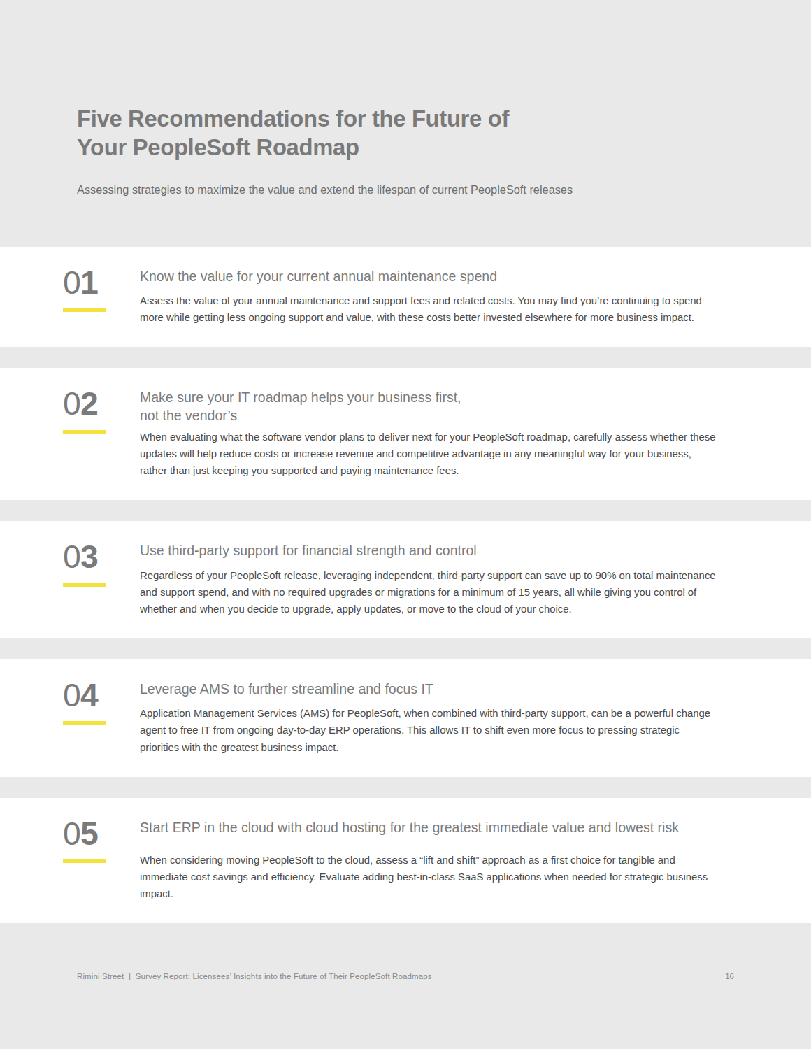Five Recommendations for the Future of
Your PeopleSoft Roadmap
Assessing strategies to maximize the value and extend the lifespan of current PeopleSoft releases
01
Know the value for your current annual maintenance spend
Assess the value of your annual maintenance and support fees and related costs. You may find you’re continuing to spend more while getting less ongoing support and value, with these costs better invested elsewhere for more business impact.
02
Make sure your IT roadmap helps your business first,
not the vendor’s
When evaluating what the software vendor plans to deliver next for your PeopleSoft roadmap, carefully assess whether these updates will help reduce costs or increase revenue and competitive advantage in any meaningful way for your business, rather than just keeping you supported and paying maintenance fees.
03
Use third-party support for financial strength and control
Regardless of your PeopleSoft release, leveraging independent, third-party support can save up to 90% on total maintenance and support spend, and with no required upgrades or migrations for a minimum of 15 years, all while giving you control of whether and when you decide to upgrade, apply updates, or move to the cloud of your choice.
04
Leverage AMS to further streamline and focus IT
Application Management Services (AMS) for PeopleSoft, when combined with third-party support, can be a powerful change agent to free IT from ongoing day-to-day ERP operations. This allows IT to shift even more focus to pressing strategic priorities with the greatest business impact.
05
Start ERP in the cloud with cloud hosting for the greatest immediate value and lowest risk
When considering moving PeopleSoft to the cloud, assess a “lift and shift” approach as a first choice for tangible and immediate cost savings and efficiency. Evaluate adding best-in-class SaaS applications when needed for strategic business impact.
Rimini Street | Survey Report: Licensees’ Insights into the Future of Their PeopleSoft Roadmaps
16